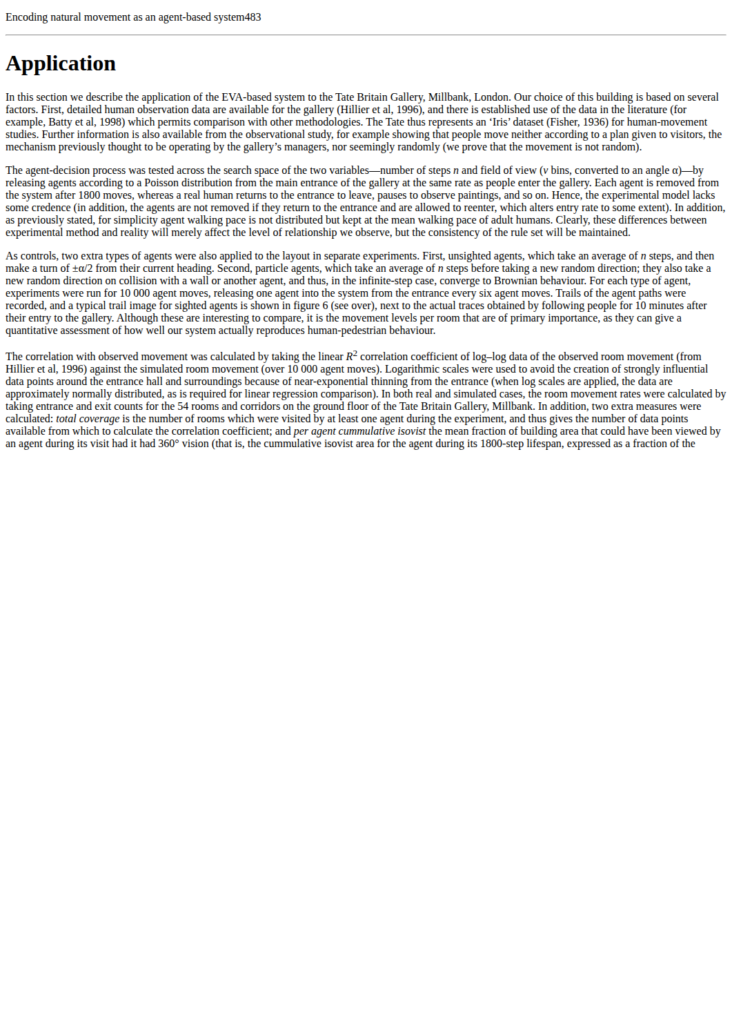Encoding natural movement as an agent-based system483
Application
In this section we describe the application of the EVA-based system to the Tate Britain Gallery, Millbank, London. Our choice of this building is based on several factors. First, detailed human observation data are available for the gallery (Hillier et al, 1996), and there is established use of the data in the literature (for example, Batty et al, 1998) which permits comparison with other methodologies. The Tate thus represents an ‘Iris’ dataset (Fisher, 1936) for human-movement studies. Further information is also available from the observational study, for example showing that people move neither according to a plan given to visitors, the mechanism previously thought to be operating by the gallery’s managers, nor seemingly randomly (we prove that the movement is not random).
The agent-decision process was tested across the search space of the two variables—number of steps n and field of view (v bins, converted to an angle α)—by releasing agents according to a Poisson distribution from the main entrance of the gallery at the same rate as people enter the gallery. Each agent is removed from the system after 1800 moves, whereas a real human returns to the entrance to leave, pauses to observe paintings, and so on. Hence, the experimental model lacks some credence (in addition, the agents are not removed if they return to the entrance and are allowed to reenter, which alters entry rate to some extent). In addition, as previously stated, for simplicity agent walking pace is not distributed but kept at the mean walking pace of adult humans. Clearly, these differences between experimental method and reality will merely affect the level of relationship we observe, but the consistency of the rule set will be maintained.
As controls, two extra types of agents were also applied to the layout in separate experiments. First, unsighted agents, which take an average of n steps, and then make a turn of ±α/2 from their current heading. Second, particle agents, which take an average of n steps before taking a new random direction; they also take a new random direction on collision with a wall or another agent, and thus, in the infinite-step case, converge to Brownian behaviour. For each type of agent, experiments were run for 10 000 agent moves, releasing one agent into the system from the entrance every six agent moves. Trails of the agent paths were recorded, and a typical trail image for sighted agents is shown in figure 6 (see over), next to the actual traces obtained by following people for 10 minutes after their entry to the gallery. Although these are interesting to compare, it is the movement levels per room that are of primary importance, as they can give a quantitative assessment of how well our system actually reproduces human-pedestrian behaviour.
The correlation with observed movement was calculated by taking the linear R2 correlation coefficient of log–log data of the observed room movement (from Hillier et al, 1996) against the simulated room movement (over 10 000 agent moves). Logarithmic scales were used to avoid the creation of strongly influential data points around the entrance hall and surroundings because of near-exponential thinning from the entrance (when log scales are applied, the data are approximately normally distributed, as is required for linear regression comparison). In both real and simulated cases, the room movement rates were calculated by taking entrance and exit counts for the 54 rooms and corridors on the ground floor of the Tate Britain Gallery, Millbank. In addition, two extra measures were calculated: total coverage is the number of rooms which were visited by at least one agent during the experiment, and thus gives the number of data points available from which to calculate the correlation coefficient; and per agent cummulative isovist the mean fraction of building area that could have been viewed by an agent during its visit had it had 360° vision (that is, the cummulative isovist area for the agent during its 1800-step lifespan, expressed as a fraction of the